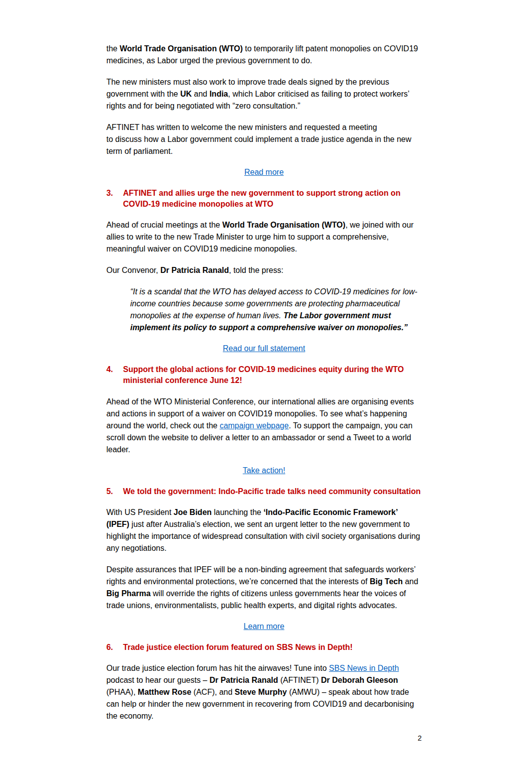the World Trade Organisation (WTO) to temporarily lift patent monopolies on COVID19 medicines, as Labor urged the previous government to do.
The new ministers must also work to improve trade deals signed by the previous government with the UK and India, which Labor criticised as failing to protect workers’ rights and for being negotiated with “zero consultation.”
AFTINET has written to welcome the new ministers and requested a meeting
to discuss how a Labor government could implement a trade justice agenda in the new term of parliament.
Read more
3. AFTINET and allies urge the new government to support strong action on COVID-19 medicine monopolies at WTO
Ahead of crucial meetings at the World Trade Organisation (WTO), we joined with our allies to write to the new Trade Minister to urge him to support a comprehensive, meaningful waiver on COVID19 medicine monopolies.
Our Convenor, Dr Patricia Ranald, told the press:
“It is a scandal that the WTO has delayed access to COVID-19 medicines for low-income countries because some governments are protecting pharmaceutical monopolies at the expense of human lives. The Labor government must implement its policy to support a comprehensive waiver on monopolies.”
Read our full statement
4. Support the global actions for COVID-19 medicines equity during the WTO ministerial conference June 12!
Ahead of the WTO Ministerial Conference, our international allies are organising events and actions in support of a waiver on COVID19 monopolies. To see what’s happening around the world, check out the campaign webpage. To support the campaign, you can scroll down the website to deliver a letter to an ambassador or send a Tweet to a world leader.
Take action!
5. We told the government: Indo-Pacific trade talks need community consultation
With US President Joe Biden launching the ‘Indo-Pacific Economic Framework’ (IPEF) just after Australia’s election, we sent an urgent letter to the new government to highlight the importance of widespread consultation with civil society organisations during any negotiations.
Despite assurances that IPEF will be a non-binding agreement that safeguards workers’ rights and environmental protections, we’re concerned that the interests of Big Tech and Big Pharma will override the rights of citizens unless governments hear the voices of trade unions, environmentalists, public health experts, and digital rights advocates.
Learn more
6. Trade justice election forum featured on SBS News in Depth!
Our trade justice election forum has hit the airwaves! Tune into SBS News in Depth podcast to hear our guests – Dr Patricia Ranald (AFTINET) Dr Deborah Gleeson (PHAA), Matthew Rose (ACF), and Steve Murphy (AMWU) – speak about how trade can help or hinder the new government in recovering from COVID19 and decarbonising the economy.
2